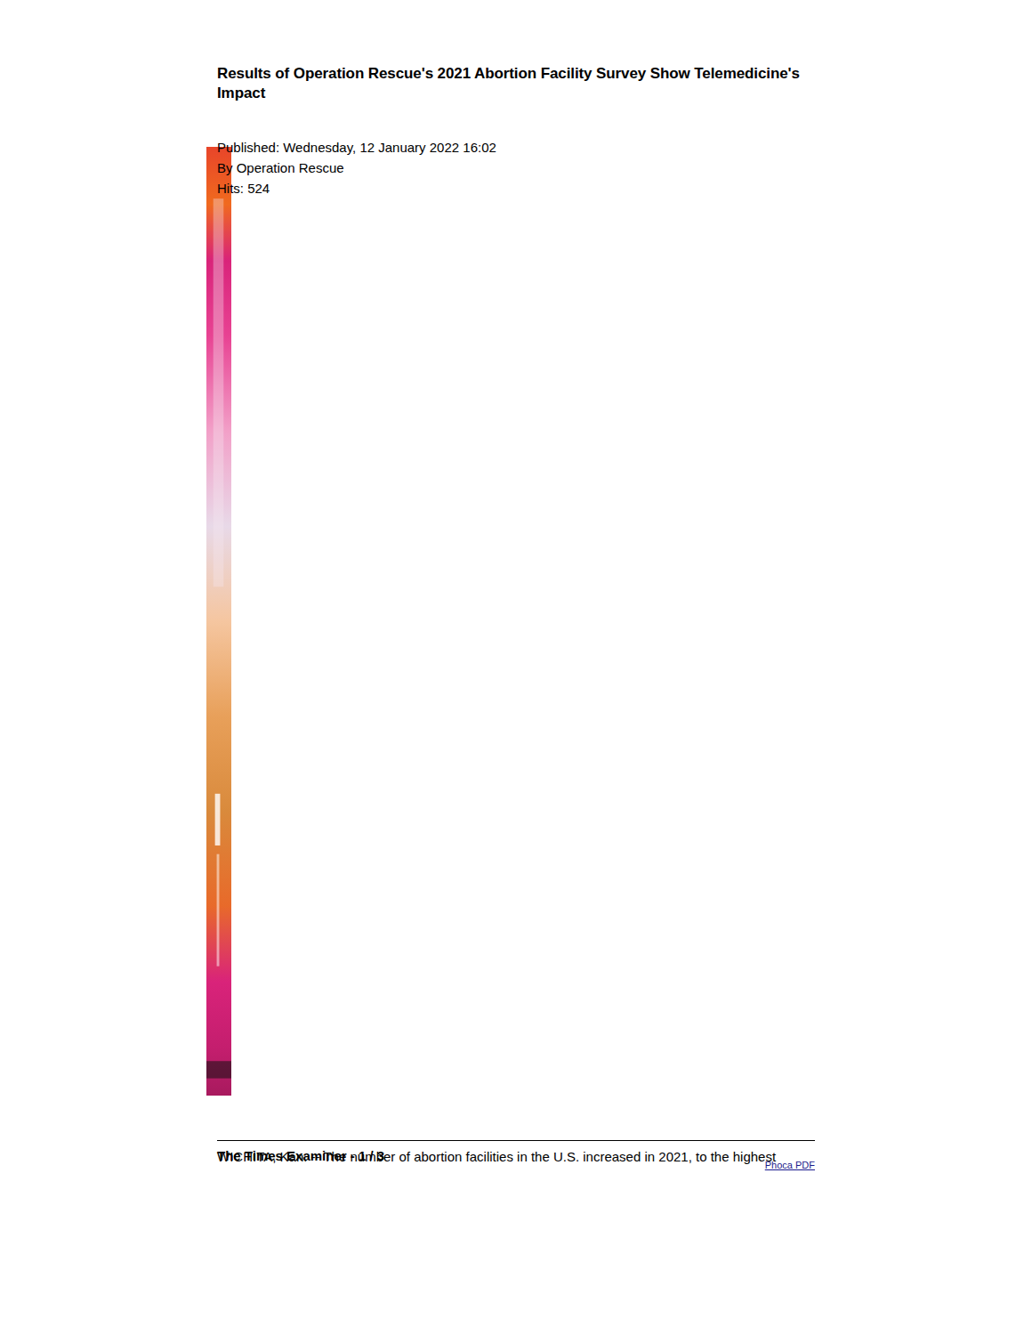Results of Operation Rescue's 2021 Abortion Facility Survey Show Telemedicine's Impact
Published: Wednesday, 12 January 2022 16:02
By Operation Rescue
Hits: 524
WICHITA, Kan. -- The number of abortion facilities in the U.S. increased in 2021, to the highest
The Times Examiner - 1 / 3
Phoca PDF